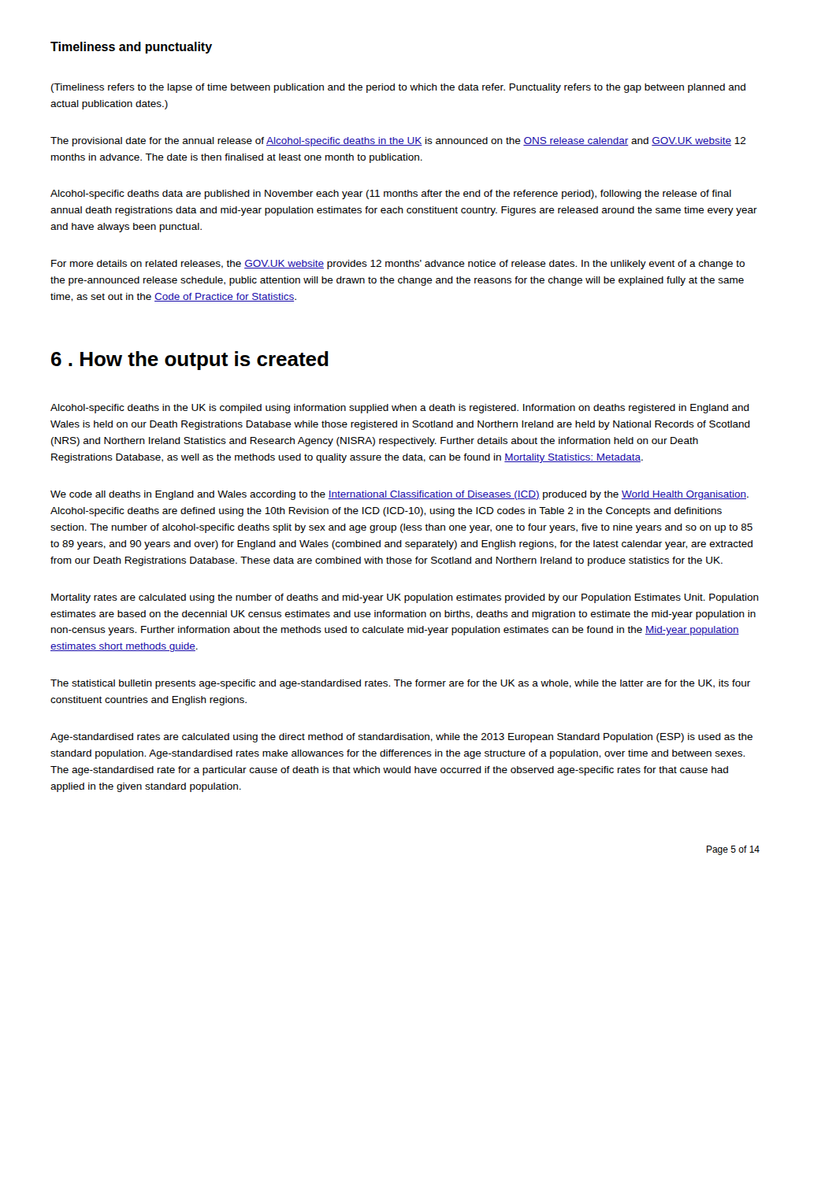Timeliness and punctuality
(Timeliness refers to the lapse of time between publication and the period to which the data refer. Punctuality refers to the gap between planned and actual publication dates.)
The provisional date for the annual release of Alcohol-specific deaths in the UK is announced on the ONS release calendar and GOV.UK website 12 months in advance. The date is then finalised at least one month to publication.
Alcohol-specific deaths data are published in November each year (11 months after the end of the reference period), following the release of final annual death registrations data and mid-year population estimates for each constituent country. Figures are released around the same time every year and have always been punctual.
For more details on related releases, the GOV.UK website provides 12 months' advance notice of release dates. In the unlikely event of a change to the pre-announced release schedule, public attention will be drawn to the change and the reasons for the change will be explained fully at the same time, as set out in the Code of Practice for Statistics.
6 . How the output is created
Alcohol-specific deaths in the UK is compiled using information supplied when a death is registered. Information on deaths registered in England and Wales is held on our Death Registrations Database while those registered in Scotland and Northern Ireland are held by National Records of Scotland (NRS) and Northern Ireland Statistics and Research Agency (NISRA) respectively. Further details about the information held on our Death Registrations Database, as well as the methods used to quality assure the data, can be found in Mortality Statistics: Metadata.
We code all deaths in England and Wales according to the International Classification of Diseases (ICD) produced by the World Health Organisation. Alcohol-specific deaths are defined using the 10th Revision of the ICD (ICD-10), using the ICD codes in Table 2 in the Concepts and definitions section. The number of alcohol-specific deaths split by sex and age group (less than one year, one to four years, five to nine years and so on up to 85 to 89 years, and 90 years and over) for England and Wales (combined and separately) and English regions, for the latest calendar year, are extracted from our Death Registrations Database. These data are combined with those for Scotland and Northern Ireland to produce statistics for the UK.
Mortality rates are calculated using the number of deaths and mid-year UK population estimates provided by our Population Estimates Unit. Population estimates are based on the decennial UK census estimates and use information on births, deaths and migration to estimate the mid-year population in non-census years. Further information about the methods used to calculate mid-year population estimates can be found in the Mid-year population estimates short methods guide.
The statistical bulletin presents age-specific and age-standardised rates. The former are for the UK as a whole, while the latter are for the UK, its four constituent countries and English regions.
Age-standardised rates are calculated using the direct method of standardisation, while the 2013 European Standard Population (ESP) is used as the standard population. Age-standardised rates make allowances for the differences in the age structure of a population, over time and between sexes. The age-standardised rate for a particular cause of death is that which would have occurred if the observed age-specific rates for that cause had applied in the given standard population.
Page 5 of 14